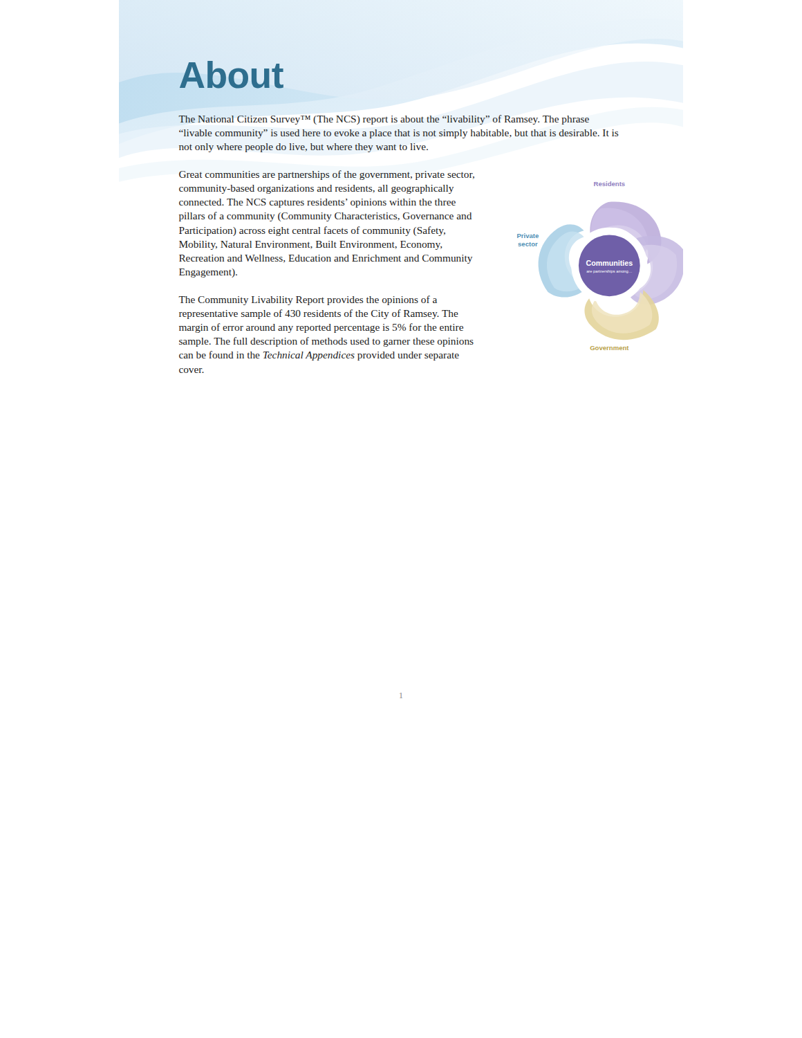About
The National Citizen Survey™ (The NCS) report is about the “livability” of Ramsey. The phrase “livable community” is used here to evoke a place that is not simply habitable, but that is desirable. It is not only where people do live, but where they want to live.
Great communities are partnerships of the government, private sector, community-based organizations and residents, all geographically connected. The NCS captures residents’ opinions within the three pillars of a community (Community Characteristics, Governance and Participation) across eight central facets of community (Safety, Mobility, Natural Environment, Built Environment, Economy, Recreation and Wellness, Education and Enrichment and Community Engagement).
The Community Livability Report provides the opinions of a representative sample of 430 residents of the City of Ramsey. The margin of error around any reported percentage is 5% for the entire sample. The full description of methods used to garner these opinions can be found in the Technical Appendices provided under separate cover.
Communities are partnerships among… Residents Private sector Community- based organizations Government
1